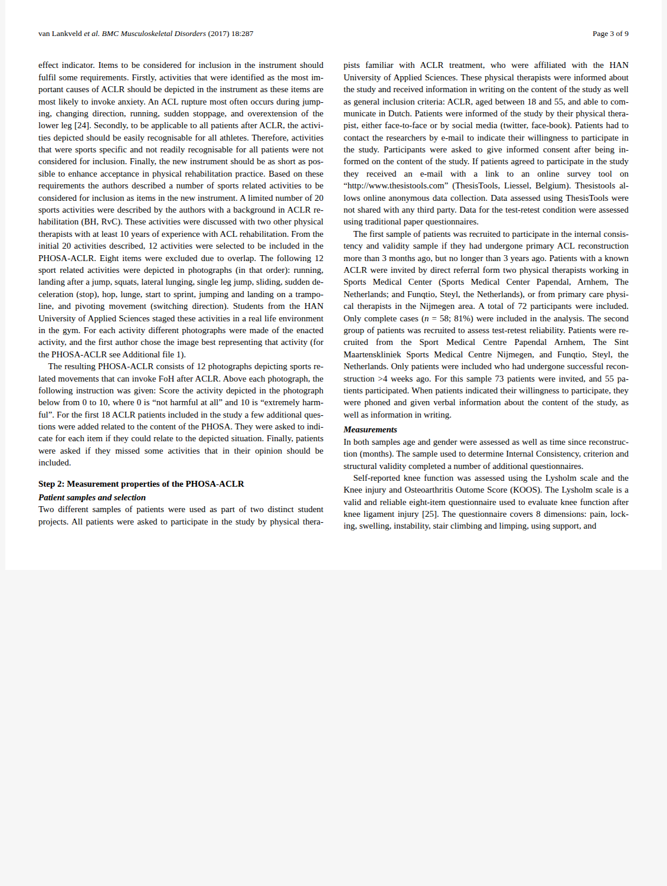van Lankveld et al. BMC Musculoskeletal Disorders (2017) 18:287
Page 3 of 9
effect indicator. Items to be considered for inclusion in the instrument should fulfil some requirements. Firstly, activities that were identified as the most important causes of ACLR should be depicted in the instrument as these items are most likely to invoke anxiety. An ACL rupture most often occurs during jumping, changing direction, running, sudden stoppage, and overextension of the lower leg [24]. Secondly, to be applicable to all patients after ACLR, the activities depicted should be easily recognisable for all athletes. Therefore, activities that were sports specific and not readily recognisable for all patients were not considered for inclusion. Finally, the new instrument should be as short as possible to enhance acceptance in physical rehabilitation practice. Based on these requirements the authors described a number of sports related activities to be considered for inclusion as items in the new instrument. A limited number of 20 sports activities were described by the authors with a background in ACLR rehabilitation (BH, RvC). These activities were discussed with two other physical therapists with at least 10 years of experience with ACL rehabilitation. From the initial 20 activities described, 12 activities were selected to be included in the PHOSA-ACLR. Eight items were excluded due to overlap. The following 12 sport related activities were depicted in photographs (in that order): running, landing after a jump, squats, lateral lunging, single leg jump, sliding, sudden deceleration (stop), hop, lunge, start to sprint, jumping and landing on a trampoline, and pivoting movement (switching direction). Students from the HAN University of Applied Sciences staged these activities in a real life environment in the gym. For each activity different photographs were made of the enacted activity, and the first author chose the image best representing that activity (for the PHOSA-ACLR see Additional file 1).
The resulting PHOSA-ACLR consists of 12 photographs depicting sports related movements that can invoke FoH after ACLR. Above each photograph, the following instruction was given: Score the activity depicted in the photograph below from 0 to 10, where 0 is “not harmful at all” and 10 is “extremely harmful”. For the first 18 ACLR patients included in the study a few additional questions were added related to the content of the PHOSA. They were asked to indicate for each item if they could relate to the depicted situation. Finally, patients were asked if they missed some activities that in their opinion should be included.
Step 2: Measurement properties of the PHOSA-ACLR
Patient samples and selection
Two different samples of patients were used as part of two distinct student projects. All patients were asked to participate in the study by physical therapists familiar with ACLR treatment, who were affiliated with the HAN University of Applied Sciences. These physical therapists were informed about the study and received information in writing on the content of the study as well as general inclusion criteria: ACLR, aged between 18 and 55, and able to communicate in Dutch. Patients were informed of the study by their physical therapist, either face-to-face or by social media (twitter, face-book). Patients had to contact the researchers by e-mail to indicate their willingness to participate in the study. Participants were asked to give informed consent after being informed on the content of the study. If patients agreed to participate in the study they received an e-mail with a link to an online survey tool on “http://www.thesistools.com” (ThesisTools, Liessel, Belgium). Thesistools allows online anonymous data collection. Data assessed using ThesisTools were not shared with any third party. Data for the test-retest condition were assessed using traditional paper questionnaires.
The first sample of patients was recruited to participate in the internal consistency and validity sample if they had undergone primary ACL reconstruction more than 3 months ago, but no longer than 3 years ago. Patients with a known ACLR were invited by direct referral form two physical therapists working in Sports Medical Center (Sports Medical Center Papendal, Arnhem, The Netherlands; and Funqtio, Steyl, the Netherlands), or from primary care physical therapists in the Nijmegen area. A total of 72 participants were included. Only complete cases (n = 58; 81%) were included in the analysis. The second group of patients was recruited to assess test-retest reliability. Patients were recruited from the Sport Medical Centre Papendal Arnhem, The Sint Maartenskliniek Sports Medical Centre Nijmegen, and Funqtio, Steyl, the Netherlands. Only patients were included who had undergone successful reconstruction >4 weeks ago. For this sample 73 patients were invited, and 55 patients participated. When patients indicated their willingness to participate, they were phoned and given verbal information about the content of the study, as well as information in writing.
Measurements
In both samples age and gender were assessed as well as time since reconstruction (months). The sample used to determine Internal Consistency, criterion and structural validity completed a number of additional questionnaires.
Self-reported knee function was assessed using the Lysholm scale and the Knee injury and Osteoarthritis Outome Score (KOOS). The Lysholm scale is a valid and reliable eight-item questionnaire used to evaluate knee function after knee ligament injury [25]. The questionnaire covers 8 dimensions: pain, locking, swelling, instability, stair climbing and limping, using support, and